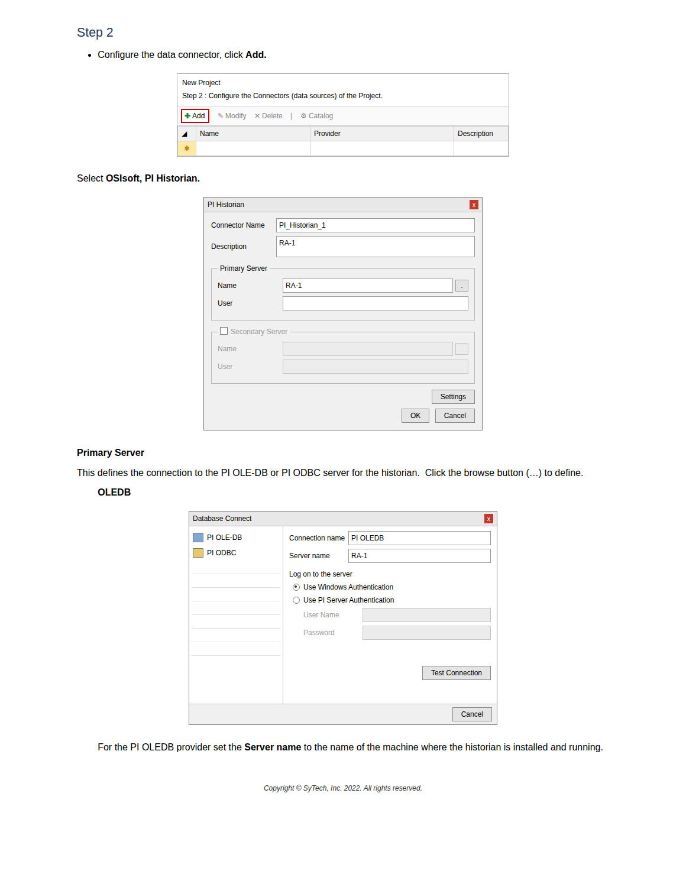Step 2
Configure the data connector, click Add.
New Project
Step 2 : Configure the Connectors (data sources) of the Project.
✚Add ✎ Modify ✕ Delete | ⚙ Catalog
| ◢ | Name | Provider | Description |
| --- | --- | --- | --- |
| ✱ | | | |
Select OSIsoft, PI Historian.
PI Historian x
Connector Name
PI_Historian_1
Description
RA-1
Primary Server
Name
RA-1
.
User
Secondary Server
Name
User
Settings
OK Cancel
Primary Server
This defines the connection to the PI OLE-DB or PI ODBC server for the historian. Click the browse button (…) to define.
OLEDB
Database Connect x
PI OLE-DB
PI ODBC
Connection name
PI OLEDB
Server name
RA-1
Log on to the server
Use Windows Authentication
Use PI Server Authentication
User Name
Password
Test Connection
Cancel
For the PI OLEDB provider set the Server name to the name of the machine where the historian is installed and running.
Copyright © SyTech, Inc. 2022. All rights reserved.